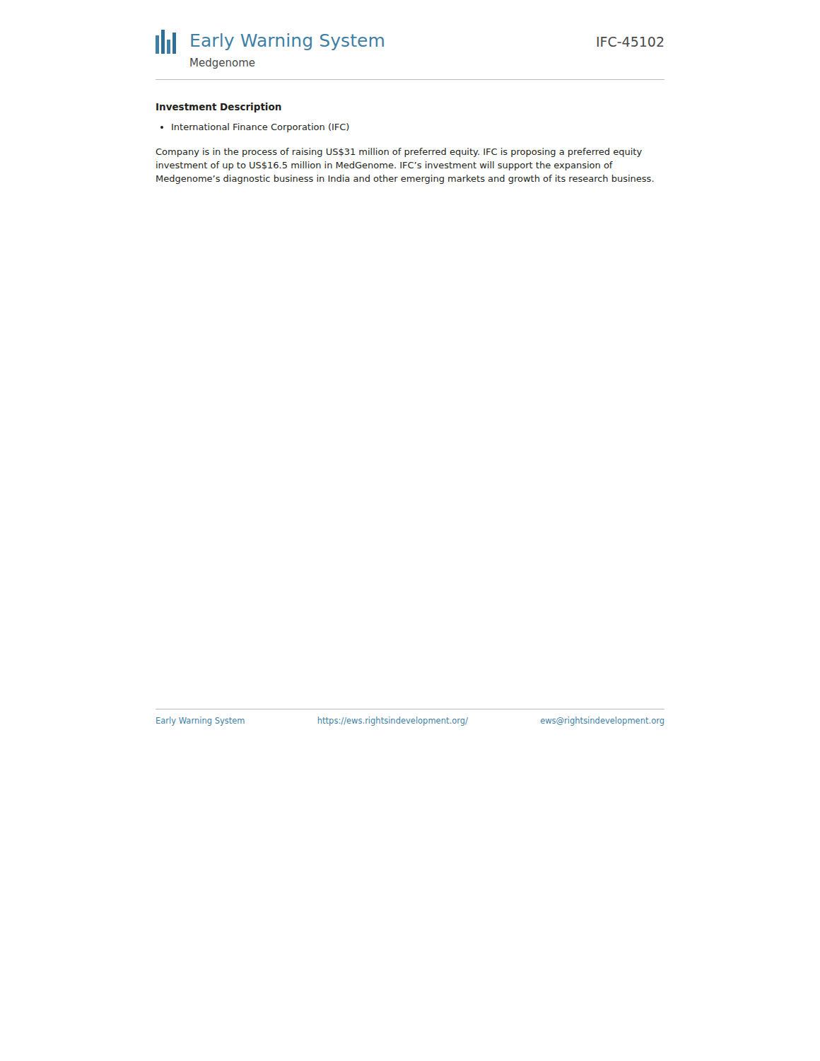Early Warning System
Medgenome
IFC-45102
Investment Description
International Finance Corporation (IFC)
Company is in the process of raising US$31 million of preferred equity. IFC is proposing a preferred equity investment of up to US$16.5 million in MedGenome. IFC’s investment will support the expansion of Medgenome’s diagnostic business in India and other emerging markets and growth of its research business.
Early Warning System
https://ews.rightsindevelopment.org/
ews@rightsindevelopment.org